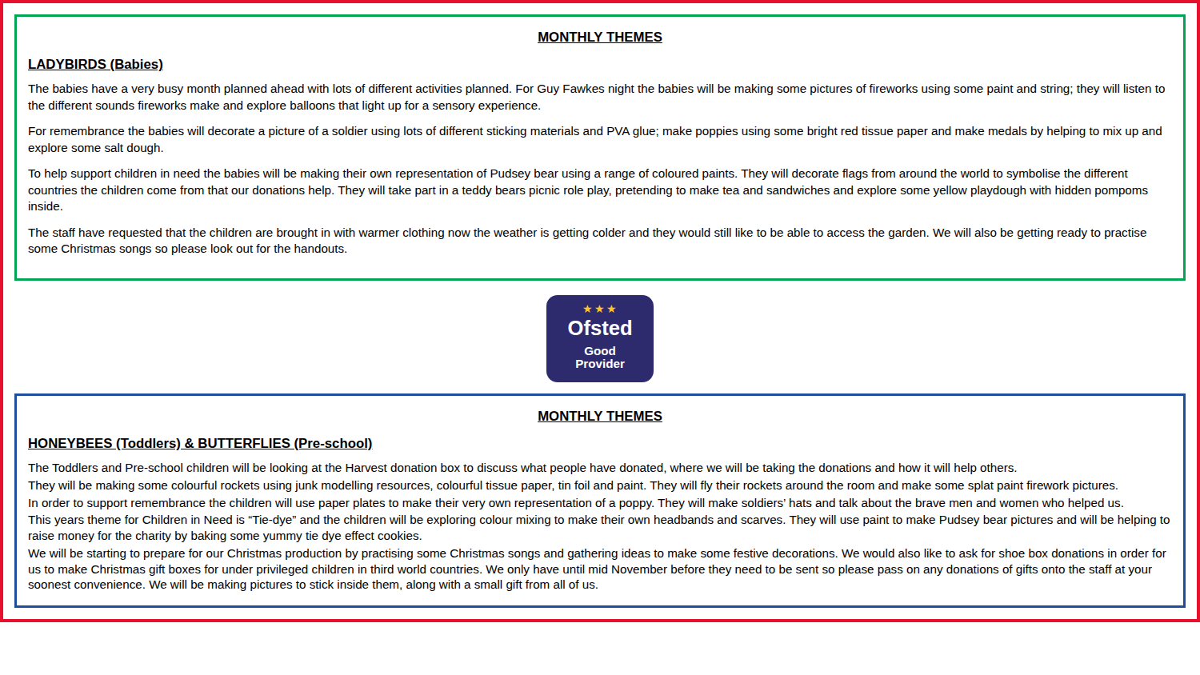MONTHLY THEMES
LADYBIRDS (Babies)
The babies have a very busy month planned ahead with lots of different activities planned. For Guy Fawkes night the babies will be making some pictures of fireworks using some paint and string; they will listen to the different sounds fireworks make and explore balloons that light up for a sensory experience.
For remembrance the babies will decorate a picture of a soldier using lots of different sticking materials and PVA glue; make poppies using some bright red tissue paper and make medals by helping to mix up and explore some salt dough.
To help support children in need the babies will be making their own representation of Pudsey bear using a range of coloured paints. They will decorate flags from around the world to symbolise the different countries the children come from that our donations help. They will take part in a teddy bears picnic role play, pretending to make tea and sandwiches and explore some yellow playdough with hidden pompoms inside.
The staff have requested that the children are brought in with warmer clothing now the weather is getting colder and they would still like to be able to access the garden. We will also be getting ready to practise some Christmas songs so please look out for the handouts.
★★★ Ofsted Good Provider
MONTHLY THEMES
HONEYBEES (Toddlers) & BUTTERFLIES (Pre-school)
The Toddlers and Pre-school children will be looking at the Harvest donation box to discuss what people have donated, where we will be taking the donations and how it will help others.
They will be making some colourful rockets using junk modelling resources, colourful tissue paper, tin foil and paint. They will fly their rockets around the room and make some splat paint firework pictures.
In order to support remembrance the children will use paper plates to make their very own representation of a poppy. They will make soldiers’ hats and talk about the brave men and women who helped us.
This years theme for Children in Need is “Tie-dye” and the children will be exploring colour mixing to make their own headbands and scarves. They will use paint to make Pudsey bear pictures and will be helping to raise money for the charity by baking some yummy tie dye effect cookies.
We will be starting to prepare for our Christmas production by practising some Christmas songs and gathering ideas to make some festive decorations. We would also like to ask for shoe box donations in order for us to make Christmas gift boxes for under privileged children in third world countries. We only have until mid November before they need to be sent so please pass on any donations of gifts onto the staff at your soonest convenience. We will be making pictures to stick inside them, along with a small gift from all of us.